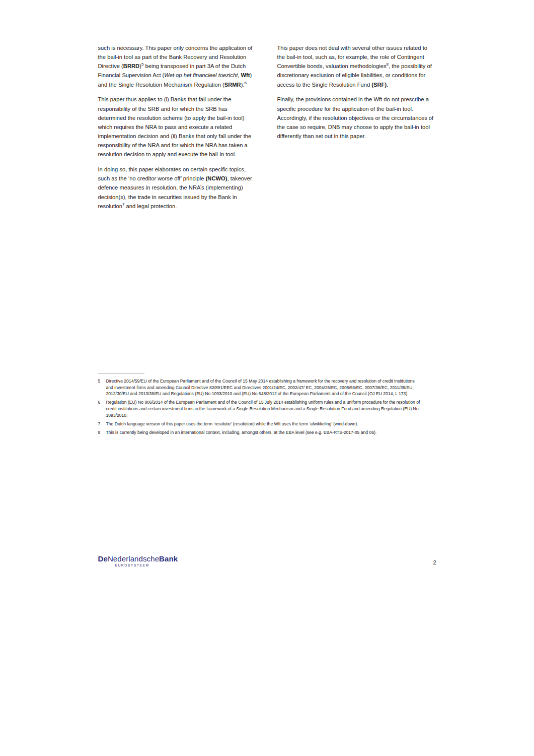such is necessary. This paper only concerns the application of the bail-in tool as part of the Bank Recovery and Resolution Directive (BRRD)5 being transposed in part 3A of the Dutch Financial Supervision Act (Wet op het financieel toezicht, Wft) and the Single Resolution Mechanism Regulation (SRMR).6
This paper thus applies to (i) Banks that fall under the responsibility of the SRB and for which the SRB has determined the resolution scheme (to apply the bail-in tool) which requires the NRA to pass and execute a related implementation decision and (ii) Banks that only fall under the responsibility of the NRA and for which the NRA has taken a resolution decision to apply and execute the bail-in tool.
In doing so, this paper elaborates on certain specific topics, such as the ‘no creditor worse off’ principle (NCWO), takeover defence measures in resolution, the NRA’s (implementing) decision(s), the trade in securities issued by the Bank in resolution7 and legal protection.
This paper does not deal with several other issues related to the bail-in tool, such as, for example, the role of Contingent Convertible bonds, valuation methodologies8, the possibility of discretionary exclusion of eligible liabilities, or conditions for access to the Single Resolution Fund (SRF).
Finally, the provisions contained in the Wft do not prescribe a specific procedure for the application of the bail-in tool. Accordingly, if the resolution objectives or the circumstances of the case so require, DNB may choose to apply the bail-in tool differently than set out in this paper.
5
Directive 2014/59/EU of the European Parliament and of the Council of 15 May 2014 establishing a framework for the recovery and resolution of credit institutions and investment firms and amending Council Directive 82/891/EEC and Directives 2001/24/EC, 2002/47/ EC, 2004/25/EC, 2005/56/EC, 2007/36/EC, 2011/35/EU, 2012/30/EU and 2013/36/EU and Regulations (EU) No 1093/2010 and (EU) No 648/2012 of the European Parliament and of the Council (OJ EU 2014, L 173).
6
Regulation (EU) No 806/2014 of the European Parliament and of the Council of 15 July 2014 establishing uniform rules and a uniform procedure for the resolution of credit institutions and certain investment firms in the framework of a Single Resolution Mechanism and a Single Resolution Fund and amending Regulation (EU) No 1093/2010.
7
The Dutch language version of this paper uses the term ‘resolutie’ (resolution) while the Wft uses the term ‘afwikkeling’ (wind-down).
8
This is currently being developed in an international context, including, amongst others, at the EBA level (see e.g. EBA-RTS-2017-05 and 06).
DeNederlandsche Bank
EUROSYSTEEM
2